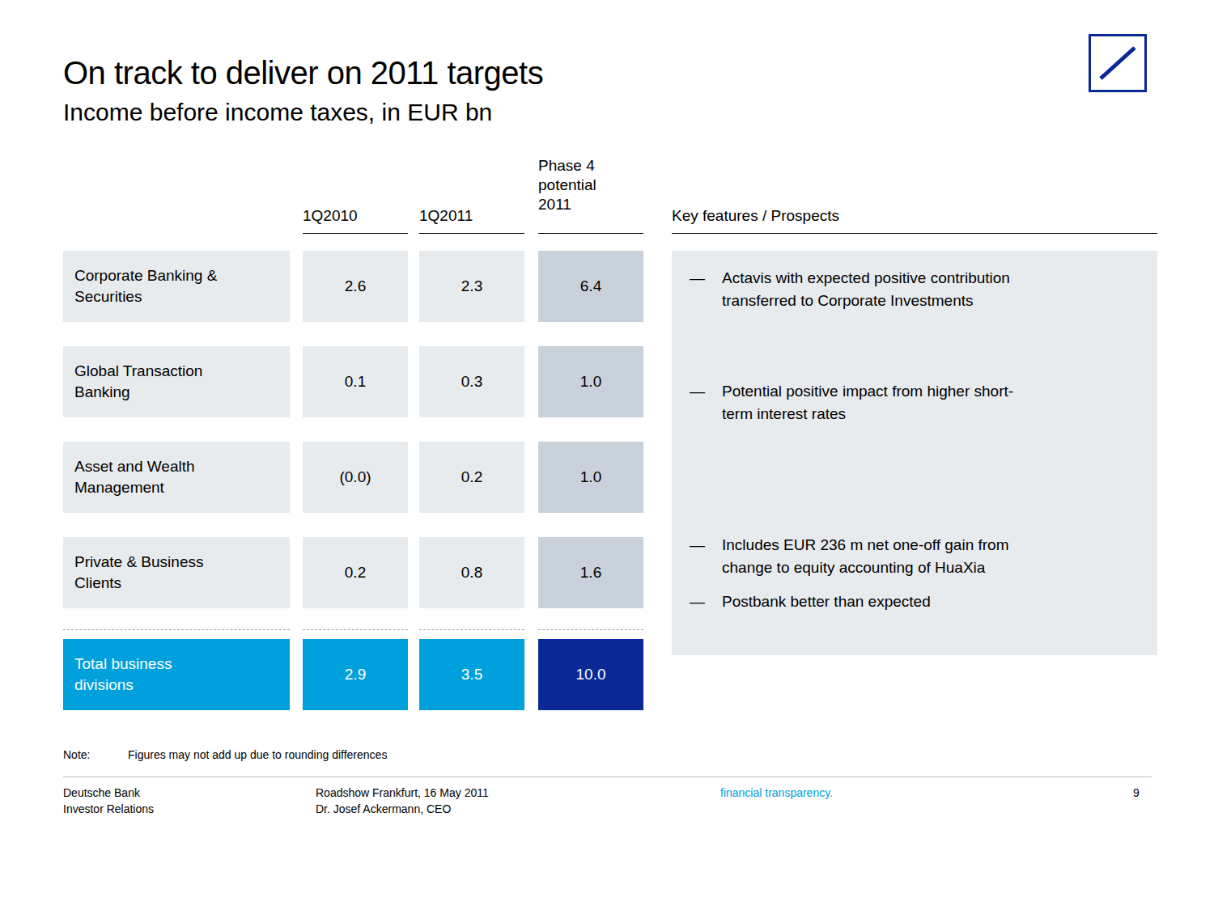On track to deliver on 2011 targets
Income before income taxes, in EUR bn
1Q2010
1Q2011
Phase 4
potential
2011
Key features / Prospects
Corporate Banking &
Securities
2.6
2.3
6.4
Global Transaction
Banking
0.1
0.3
1.0
Asset and Wealth
Management
(0.0)
0.2
1.0
Private & Business
Clients
0.2
0.8
1.6
Total business
divisions
2.9
3.5
10.0
— Actavis with expected positive contribution
transferred to Corporate Investments
— Potential positive impact from higher short-
term interest rates
— Includes EUR 236 m net one-off gain from
change to equity accounting of HuaXia
— Postbank better than expected
Note: Figures may not add up due to rounding differences
Deutsche Bank
Investor Relations
Roadshow Frankfurt, 16 May 2011
Dr. Josef Ackermann, CEO
financial transparency.
9